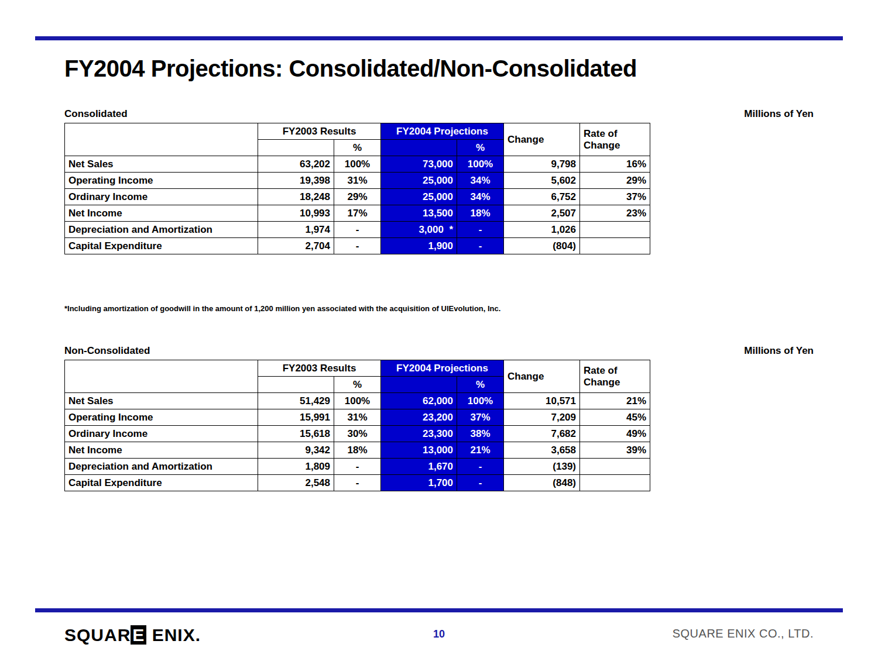FY2004 Projections: Consolidated/Non-Consolidated
Consolidated
Millions of Yen
| | FY2003 Results | FY2004 Projections | Change | Rate of Change |
| | % | | % |
| Net Sales | 63,202 | 100% | 73,000 | 100% | 9,798 | 16% |
| Operating Income | 19,398 | 31% | 25,000 | 34% | 5,602 | 29% |
| Ordinary Income | 18,248 | 29% | 25,000 | 34% | 6,752 | 37% |
| Net Income | 10,993 | 17% | 13,500 | 18% | 2,507 | 23% |
| Depreciation and Amortization | 1,974 | - | 3,000 * | - | 1,026 | |
| Capital Expenditure | 2,704 | - | 1,900 | - | (804) | |
*Including amortization of goodwill in the amount of 1,200 million yen associated with the acquisition of UIEvolution, Inc.
Non-Consolidated
Millions of Yen
| | FY2003 Results | FY2004 Projections | Change | Rate of Change |
| | % | | % |
| Net Sales | 51,429 | 100% | 62,000 | 100% | 10,571 | 21% |
| Operating Income | 15,991 | 31% | 23,200 | 37% | 7,209 | 45% |
| Ordinary Income | 15,618 | 30% | 23,300 | 38% | 7,682 | 49% |
| Net Income | 9,342 | 18% | 13,000 | 21% | 3,658 | 39% |
| Depreciation and Amortization | 1,809 | - | 1,670 | - | (139) | |
| Capital Expenditure | 2,548 | - | 1,700 | - | (848) | |
SQUARE ENIX.
10
SQUARE ENIX CO., LTD.